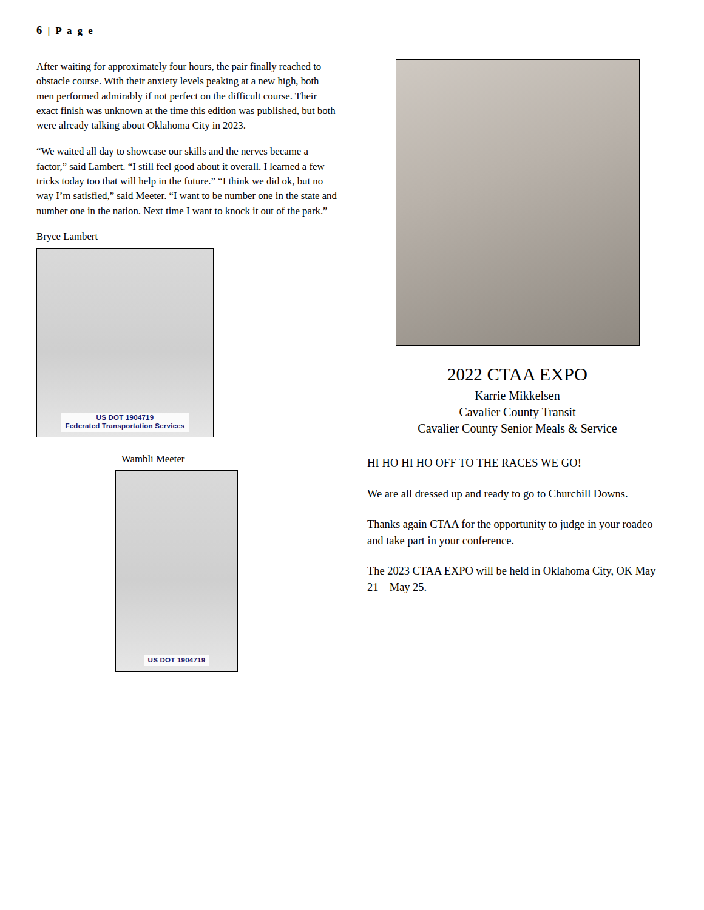6 | P a g e
After waiting for approximately four hours, the pair finally reached to obstacle course. With their anxiety levels peaking at a new high, both men performed admirably if not perfect on the difficult course. Their exact finish was unknown at the time this edition was published, but both were already talking about Oklahoma City in 2023.
“We waited all day to showcase our skills and the nerves became a factor,” said Lambert. “I still feel good about it overall. I learned a few tricks today too that will help in the future.” “I think we did ok, but no way I’m satisfied,” said Meeter. “I want to be number one in the state and number one in the nation. Next time I want to knock it out of the park.”
Bryce Lambert
US DOT 1904719
Federated Transportation Services
Wambli Meeter
US DOT 1904719
2022 CTAA EXPO
Karrie Mikkelsen
Cavalier County Transit
Cavalier County Senior Meals & Service
HI HO HI HO OFF TO THE RACES WE GO!
We are all dressed up and ready to go to Churchill Downs.
Thanks again CTAA for the opportunity to judge in your roadeo and take part in your conference.
The 2023 CTAA EXPO will be held in Oklahoma City, OK May 21 – May 25.